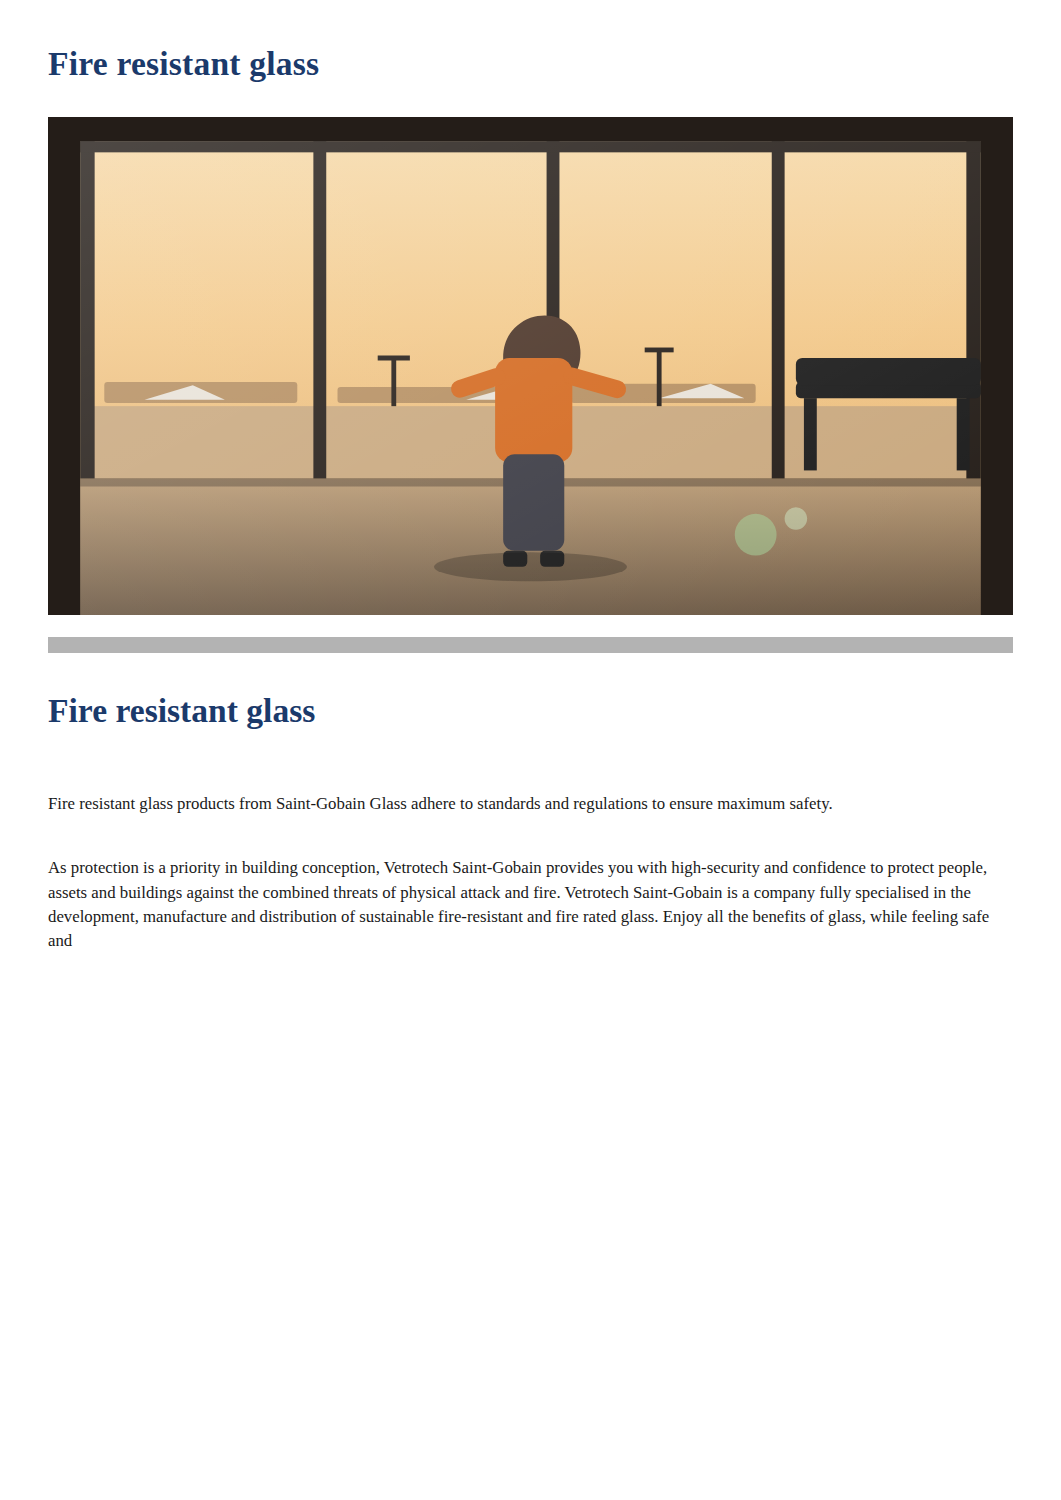Fire resistant glass
Fire resistant glass
Fire resistant glass products from Saint-Gobain Glass adhere to standards and regulations to ensure maximum safety.
As protection is a priority in building conception, Vetrotech Saint-Gobain provides you with high-security and confidence to protect people, assets and buildings against the combined threats of physical attack and fire. Vetrotech Saint-Gobain is a company fully specialised in the development, manufacture and distribution of sustainable fire-resistant and fire rated glass. Enjoy all the benefits of glass, while feeling safe and